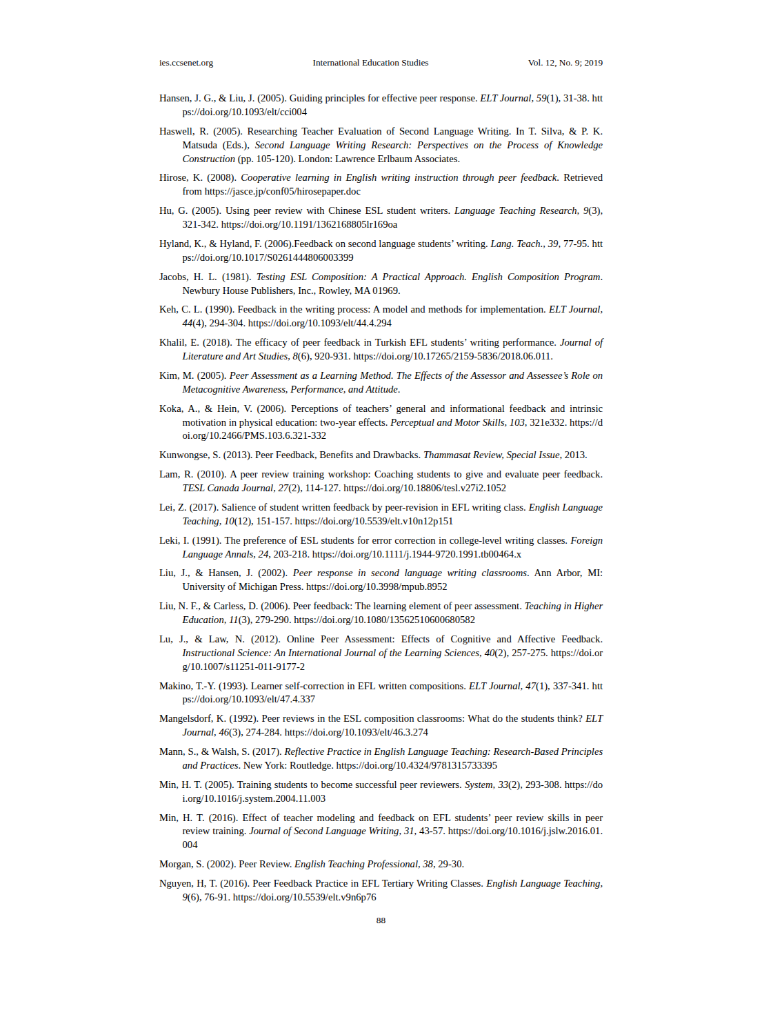ies.ccsenet.org
International Education Studies
Vol. 12, No. 9; 2019
Hansen, J. G., & Liu, J. (2005). Guiding principles for effective peer response. ELT Journal, 59(1), 31-38. https://doi.org/10.1093/elt/cci004
Haswell, R. (2005). Researching Teacher Evaluation of Second Language Writing. In T. Silva, & P. K. Matsuda (Eds.), Second Language Writing Research: Perspectives on the Process of Knowledge Construction (pp. 105-120). London: Lawrence Erlbaum Associates.
Hirose, K. (2008). Cooperative learning in English writing instruction through peer feedback. Retrieved from https://jasce.jp/conf05/hirosepaper.doc
Hu, G. (2005). Using peer review with Chinese ESL student writers. Language Teaching Research, 9(3), 321-342. https://doi.org/10.1191/1362168805lr169oa
Hyland, K., & Hyland, F. (2006).Feedback on second language students’ writing. Lang. Teach., 39, 77-95. https://doi.org/10.1017/S0261444806003399
Jacobs, H. L. (1981). Testing ESL Composition: A Practical Approach. English Composition Program. Newbury House Publishers, Inc., Rowley, MA 01969.
Keh, C. L. (1990). Feedback in the writing process: A model and methods for implementation. ELT Journal, 44(4), 294-304. https://doi.org/10.1093/elt/44.4.294
Khalil, E. (2018). The efficacy of peer feedback in Turkish EFL students’ writing performance. Journal of Literature and Art Studies, 8(6), 920-931. https://doi.org/10.17265/2159-5836/2018.06.011.
Kim, M. (2005). Peer Assessment as a Learning Method. The Effects of the Assessor and Assessee’s Role on Metacognitive Awareness, Performance, and Attitude.
Koka, A., & Hein, V. (2006). Perceptions of teachers’ general and informational feedback and intrinsic motivation in physical education: two-year effects. Perceptual and Motor Skills, 103, 321e332. https://doi.org/10.2466/PMS.103.6.321-332
Kunwongse, S. (2013). Peer Feedback, Benefits and Drawbacks. Thammasat Review, Special Issue, 2013.
Lam, R. (2010). A peer review training workshop: Coaching students to give and evaluate peer feedback. TESL Canada Journal, 27(2), 114-127. https://doi.org/10.18806/tesl.v27i2.1052
Lei, Z. (2017). Salience of student written feedback by peer-revision in EFL writing class. English Language Teaching, 10(12), 151-157. https://doi.org/10.5539/elt.v10n12p151
Leki, I. (1991). The preference of ESL students for error correction in college-level writing classes. Foreign Language Annals, 24, 203-218. https://doi.org/10.1111/j.1944-9720.1991.tb00464.x
Liu, J., & Hansen, J. (2002). Peer response in second language writing classrooms. Ann Arbor, MI: University of Michigan Press. https://doi.org/10.3998/mpub.8952
Liu, N. F., & Carless, D. (2006). Peer feedback: The learning element of peer assessment. Teaching in Higher Education, 11(3), 279-290. https://doi.org/10.1080/13562510600680582
Lu, J., & Law, N. (2012). Online Peer Assessment: Effects of Cognitive and Affective Feedback. Instructional Science: An International Journal of the Learning Sciences, 40(2), 257-275. https://doi.org/10.1007/s11251-011-9177-2
Makino, T.-Y. (1993). Learner self-correction in EFL written compositions. ELT Journal, 47(1), 337-341. https://doi.org/10.1093/elt/47.4.337
Mangelsdorf, K. (1992). Peer reviews in the ESL composition classrooms: What do the students think? ELT Journal, 46(3), 274-284. https://doi.org/10.1093/elt/46.3.274
Mann, S., & Walsh, S. (2017). Reflective Practice in English Language Teaching: Research-Based Principles and Practices. New York: Routledge. https://doi.org/10.4324/9781315733395
Min, H. T. (2005). Training students to become successful peer reviewers. System, 33(2), 293-308. https://doi.org/10.1016/j.system.2004.11.003
Min, H. T. (2016). Effect of teacher modeling and feedback on EFL students’ peer review skills in peer review training. Journal of Second Language Writing, 31, 43-57. https://doi.org/10.1016/j.jslw.2016.01.004
Morgan, S. (2002). Peer Review. English Teaching Professional, 38, 29-30.
Nguyen, H, T. (2016). Peer Feedback Practice in EFL Tertiary Writing Classes. English Language Teaching, 9(6), 76-91. https://doi.org/10.5539/elt.v9n6p76
88